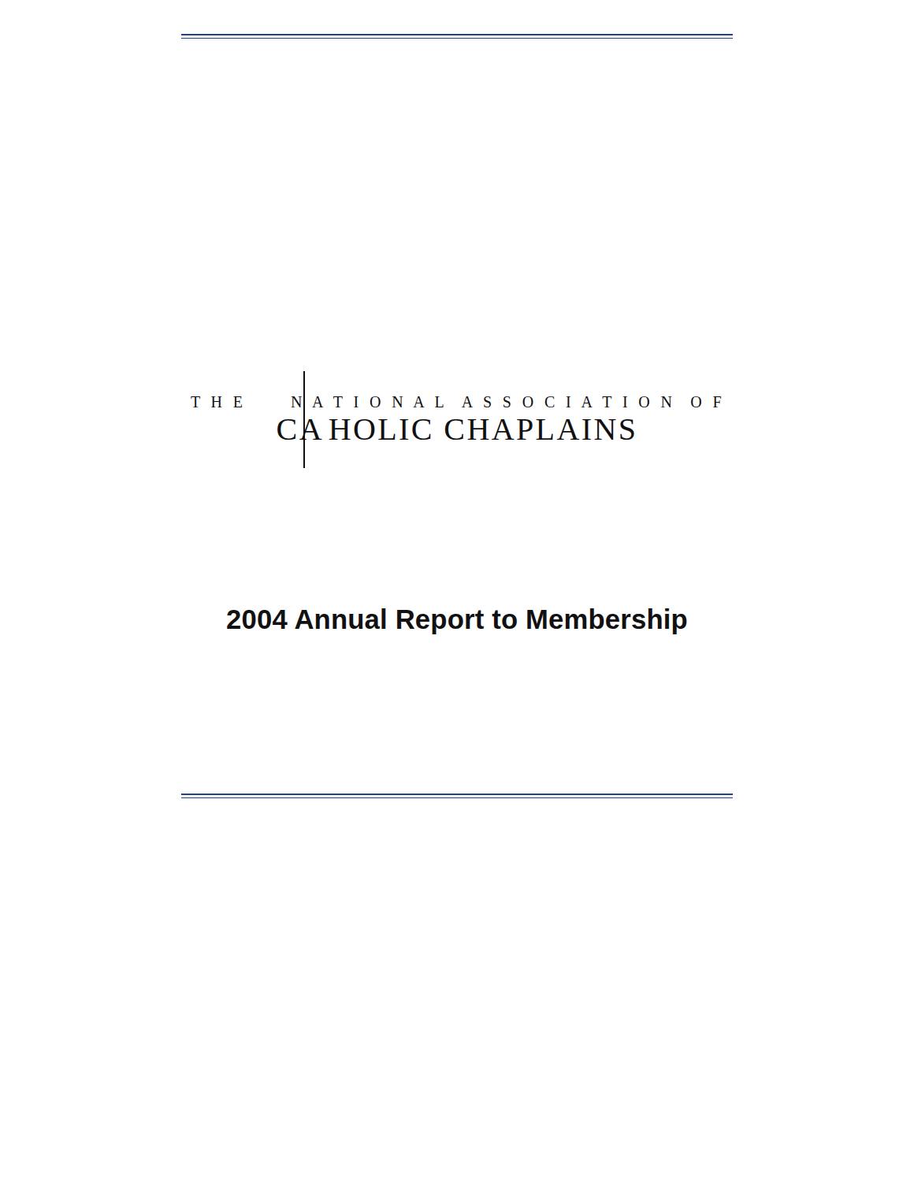T H E N A T I O N A L A S S O C I A T I O N O F
CA HOLIC CHAPLAINS
2004 Annual Report to Membership